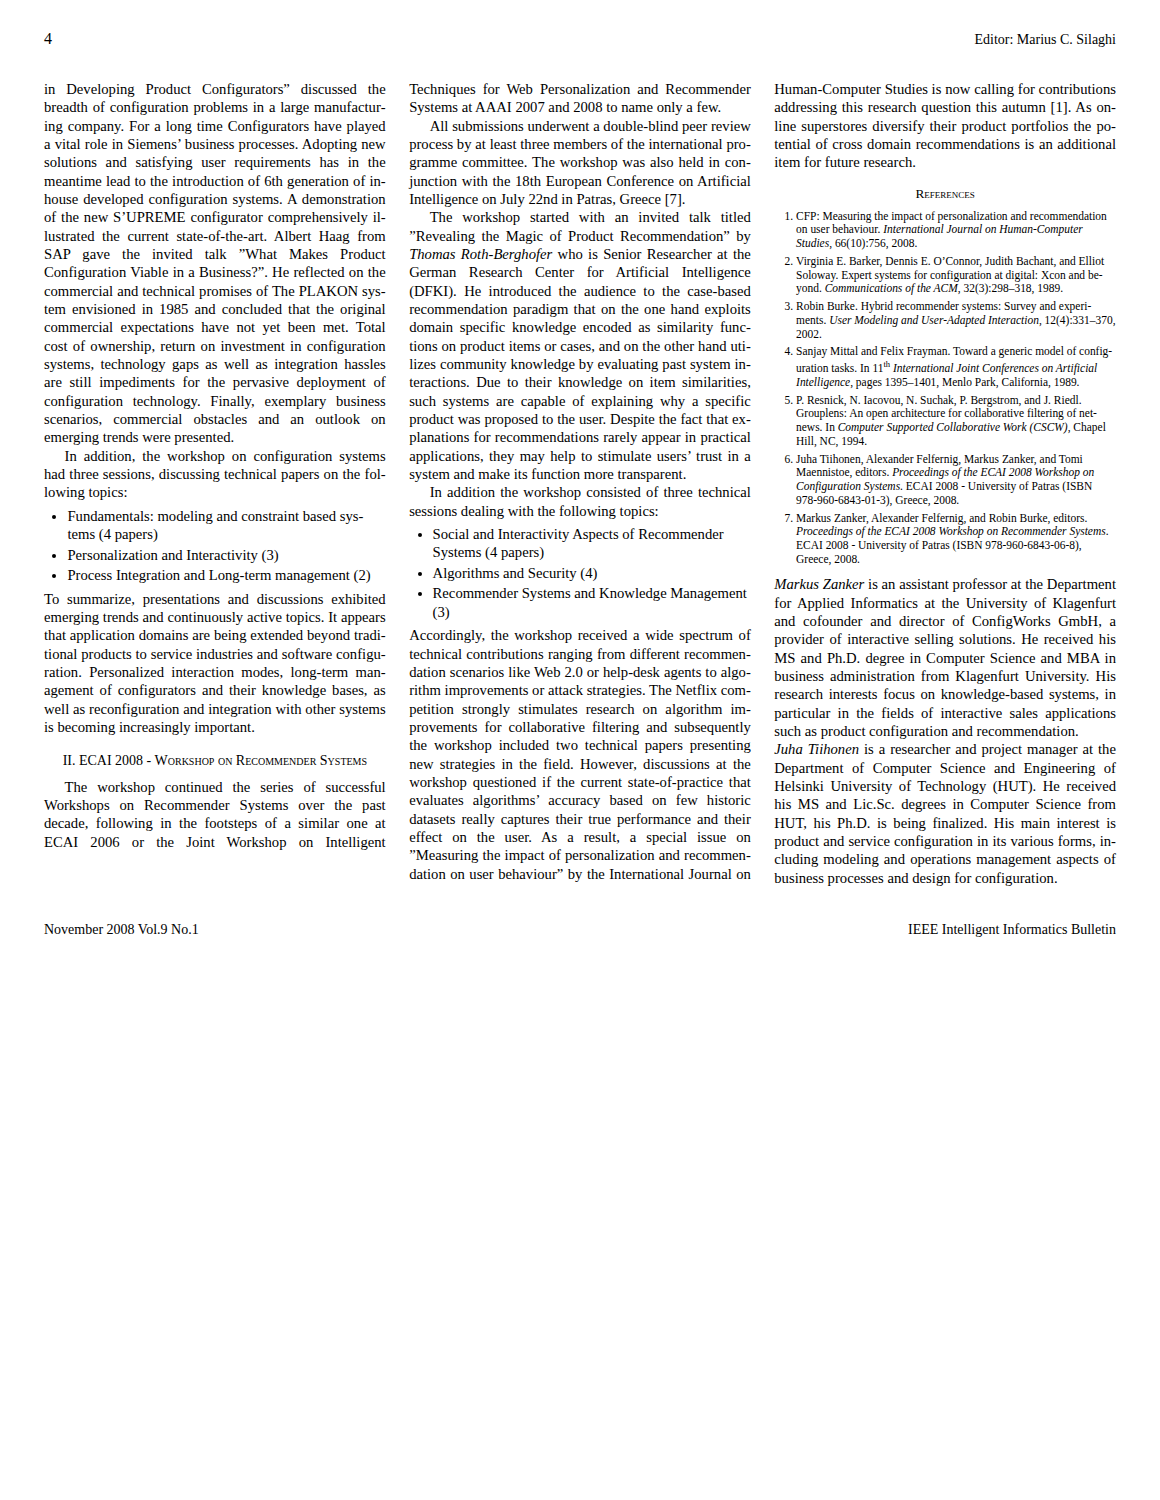4 Editor: Marius C. Silaghi
in Developing Product Configurators” discussed the breadth of configuration problems in a large manufacturing company. For a long time Configurators have played a vital role in Siemens’ business processes. Adopting new solutions and satisfying user requirements has in the meantime lead to the introduction of 6th generation of in-house developed configuration systems. A demonstration of the new S’UPREME configurator comprehensively illustrated the current state-of-the-art. Albert Haag from SAP gave the invited talk ”What Makes Product Configuration Viable in a Business?”. He reflected on the commercial and technical promises of The PLAKON system envisioned in 1985 and concluded that the original commercial expectations have not yet been met. Total cost of ownership, return on investment in configuration systems, technology gaps as well as integration hassles are still impediments for the pervasive deployment of configuration technology. Finally, exemplary business scenarios, commercial obstacles and an outlook on emerging trends were presented.
In addition, the workshop on configuration systems had three sessions, discussing technical papers on the following topics:
Fundamentals: modeling and constraint based systems (4 papers)
Personalization and Interactivity (3)
Process Integration and Long-term management (2)
To summarize, presentations and discussions exhibited emerging trends and continuously active topics. It appears that application domains are being extended beyond traditional products to service industries and software configuration. Personalized interaction modes, long-term management of configurators and their knowledge bases, as well as reconfiguration and integration with other systems is becoming increasingly important.
II. ECAI 2008 - Workshop on Recommender Systems
The workshop continued the series of successful Workshops on Recommender Systems over the past decade, following in the footsteps of a similar one at ECAI 2006 or the Joint Workshop on Intelligent Techniques for Web Personalization and Recommender Systems at AAAI 2007 and 2008 to name only a few.
All submissions underwent a double-blind peer review process by at least three members of the international programme committee. The workshop was also held in conjunction with the 18th European Conference on Artificial Intelligence on July 22nd in Patras, Greece [7].
The workshop started with an invited talk titled ”Revealing the Magic of Product Recommendation” by Thomas Roth-Berghofer who is Senior Researcher at the German Research Center for Artificial Intelligence (DFKI). He introduced the audience to the case-based recommendation paradigm that on the one hand exploits domain specific knowledge encoded as similarity functions on product items or cases, and on the other hand utilizes community knowledge by evaluating past system interactions. Due to their knowledge on item similarities, such systems are capable of explaining why a specific product was proposed to the user. Despite the fact that explanations for recommendations rarely appear in practical applications, they may help to stimulate users’ trust in a system and make its function more transparent.
In addition the workshop consisted of three technical sessions dealing with the following topics:
Social and Interactivity Aspects of Recommender Systems (4 papers)
Algorithms and Security (4)
Recommender Systems and Knowledge Management (3)
Accordingly, the workshop received a wide spectrum of technical contributions ranging from different recommendation scenarios like Web 2.0 or help-desk agents to algorithm improvements or attack strategies. The Netflix competition strongly stimulates research on algorithm improvements for collaborative filtering and subsequently the workshop included two technical papers presenting new strategies in the field. However, discussions at the workshop questioned if the current state-of-practice that evaluates algorithms’ accuracy based on few historic datasets really captures their true performance and their effect on the user. As a result, a special issue on ”Measuring the impact of personalization and recommendation on user behaviour” by the International Journal on Human-Computer Studies is now calling for contributions addressing this research question this autumn [1]. As online superstores diversify their product portfolios the potential of cross domain recommendations is an additional item for future research.
References
CFP: Measuring the impact of personalization and recommendation on user behaviour. International Journal on Human-Computer Studies, 66(10):756, 2008.
Virginia E. Barker, Dennis E. O’Connor, Judith Bachant, and Elliot Soloway. Expert systems for configuration at digital: Xcon and beyond. Communications of the ACM, 32(3):298–318, 1989.
Robin Burke. Hybrid recommender systems: Survey and experiments. User Modeling and User-Adapted Interaction, 12(4):331–370, 2002.
Sanjay Mittal and Felix Frayman. Toward a generic model of configuration tasks. In 11th International Joint Conferences on Artificial Intelligence, pages 1395–1401, Menlo Park, California, 1989.
P. Resnick, N. Iacovou, N. Suchak, P. Bergstrom, and J. Riedl. Grouplens: An open architecture for collaborative filtering of netnews. In Computer Supported Collaborative Work (CSCW), Chapel Hill, NC, 1994.
Juha Tiihonen, Alexander Felfernig, Markus Zanker, and Tomi Maennistoe, editors. Proceedings of the ECAI 2008 Workshop on Configuration Systems. ECAI 2008 - University of Patras (ISBN 978-960-6843-01-3), Greece, 2008.
Markus Zanker, Alexander Felfernig, and Robin Burke, editors. Proceedings of the ECAI 2008 Workshop on Recommender Systems. ECAI 2008 - University of Patras (ISBN 978-960-6843-06-8), Greece, 2008.
Markus Zanker is an assistant professor at the Department for Applied Informatics at the University of Klagenfurt and cofounder and director of ConfigWorks GmbH, a provider of interactive selling solutions. He received his MS and Ph.D. degree in Computer Science and MBA in business administration from Klagenfurt University. His research interests focus on knowledge-based systems, in particular in the fields of interactive sales applications such as product configuration and recommendation.
Juha Tiihonen is a researcher and project manager at the Department of Computer Science and Engineering of Helsinki University of Technology (HUT). He received his MS and Lic.Sc. degrees in Computer Science from HUT, his Ph.D. is being finalized. His main interest is product and service configuration in its various forms, including modeling and operations management aspects of business processes and design for configuration.
November 2008 Vol.9 No.1 IEEE Intelligent Informatics Bulletin